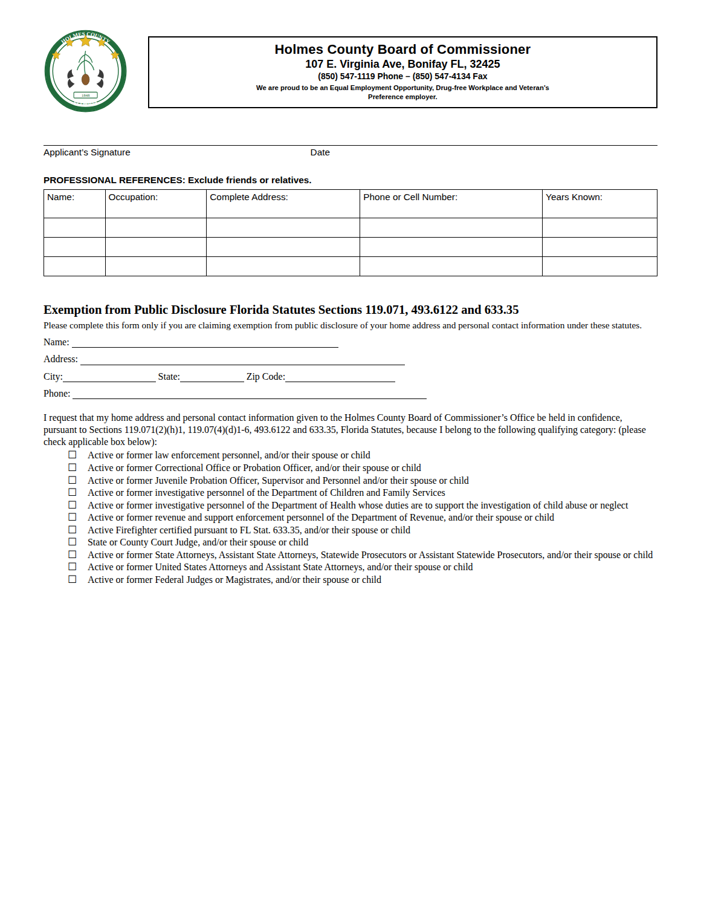1848 HOLMES COUNTY FLORIDA
Holmes County Board of Commissioner
107 E. Virginia Ave, Bonifay FL, 32425
(850) 547-1119 Phone – (850) 547-4134 Fax
We are proud to be an Equal Employment Opportunity, Drug-free Workplace and Veteran’s
Preference employer.
Applicant’s Signature Date
PROFESSIONAL REFERENCES: Exclude friends or relatives.
| Name: | Occupation: | Complete Address: | Phone or Cell Number: | Years Known: |
Exemption from Public Disclosure Florida Statutes Sections 119.071, 493.6122 and 633.35
Please complete this form only if you are claiming exemption from public disclosure of your home address and personal contact information under these statutes.
Name:
Address:
City: State: Zip Code:
Phone:
I request that my home address and personal contact information given to the Holmes County Board of Commissioner’s Office be held in confidence, pursuant to Sections 119.071(2)(h)1, 119.07(4)(d)1-6, 493.6122 and 633.35, Florida Statutes, because I belong to the following qualifying category: (please check applicable box below):
Active or former law enforcement personnel, and/or their spouse or child
Active or former Correctional Office or Probation Officer, and/or their spouse or child
Active or former Juvenile Probation Officer, Supervisor and Personnel and/or their spouse or child
Active or former investigative personnel of the Department of Children and Family Services
Active or former investigative personnel of the Department of Health whose duties are to support the investigation of child abuse or neglect
Active or former revenue and support enforcement personnel of the Department of Revenue, and/or their spouse or child
Active Firefighter certified pursuant to FL Stat. 633.35, and/or their spouse or child
State or County Court Judge, and/or their spouse or child
Active or former State Attorneys, Assistant State Attorneys, Statewide Prosecutors or Assistant Statewide Prosecutors, and/or their spouse or child
Active or former United States Attorneys and Assistant State Attorneys, and/or their spouse or child
Active or former Federal Judges or Magistrates, and/or their spouse or child